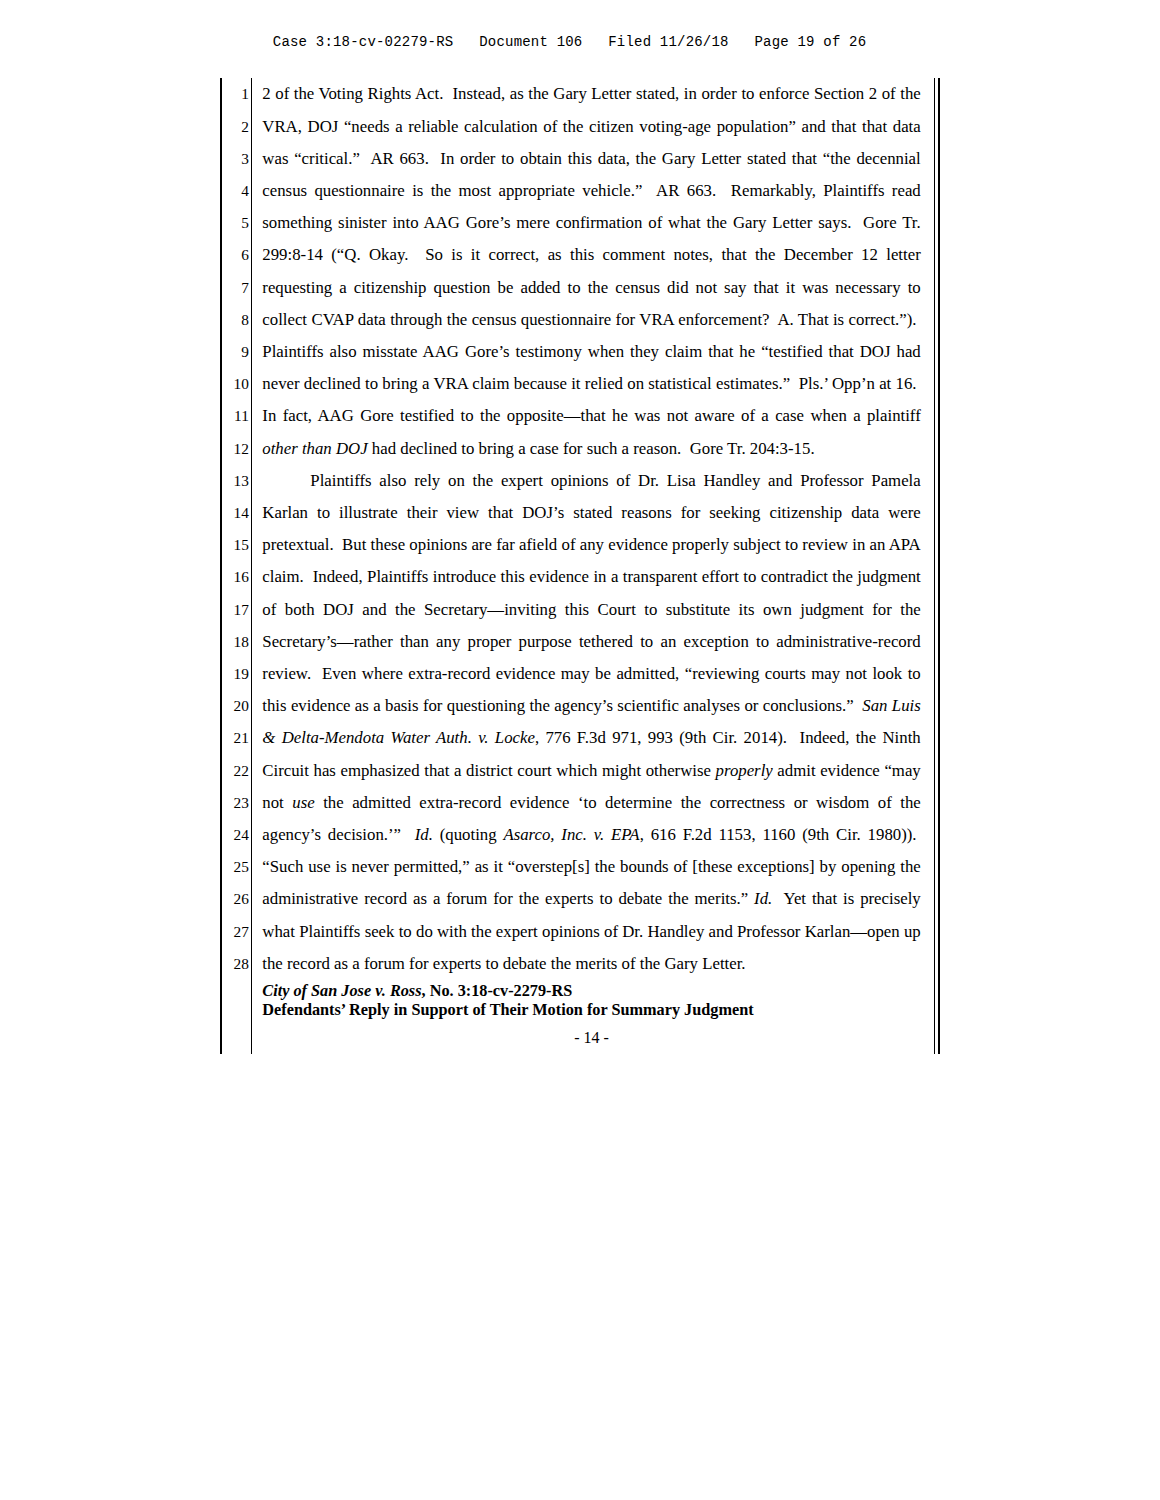Case 3:18-cv-02279-RS Document 106 Filed 11/26/18 Page 19 of 26
1
2
3
4
5
6
7
8
9
10
11
12
13
14
15
16
17
18
19
20
21
22
23
24
25
26
27
28
2 of the Voting Rights Act. Instead, as the Gary Letter stated, in order to enforce Section 2 of the VRA, DOJ “needs a reliable calculation of the citizen voting-age population” and that that data was “critical.” AR 663. In order to obtain this data, the Gary Letter stated that “the decennial census questionnaire is the most appropriate vehicle.” AR 663. Remarkably, Plaintiffs read something sinister into AAG Gore’s mere confirmation of what the Gary Letter says. Gore Tr. 299:8-14 (“Q. Okay. So is it correct, as this comment notes, that the December 12 letter requesting a citizenship question be added to the census did not say that it was necessary to collect CVAP data through the census questionnaire for VRA enforcement? A. That is correct.”). Plaintiffs also misstate AAG Gore’s testimony when they claim that he “testified that DOJ had never declined to bring a VRA claim because it relied on statistical estimates.” Pls.’ Opp’n at 16. In fact, AAG Gore testified to the opposite—that he was not aware of a case when a plaintiff other than DOJ had declined to bring a case for such a reason. Gore Tr. 204:3-15.
Plaintiffs also rely on the expert opinions of Dr. Lisa Handley and Professor Pamela Karlan to illustrate their view that DOJ’s stated reasons for seeking citizenship data were pretextual. But these opinions are far afield of any evidence properly subject to review in an APA claim. Indeed, Plaintiffs introduce this evidence in a transparent effort to contradict the judgment of both DOJ and the Secretary—inviting this Court to substitute its own judgment for the Secretary’s—rather than any proper purpose tethered to an exception to administrative-record review. Even where extra-record evidence may be admitted, “reviewing courts may not look to this evidence as a basis for questioning the agency’s scientific analyses or conclusions.” San Luis & Delta-Mendota Water Auth. v. Locke, 776 F.3d 971, 993 (9th Cir. 2014). Indeed, the Ninth Circuit has emphasized that a district court which might otherwise properly admit evidence “may not use the admitted extra-record evidence ‘to determine the correctness or wisdom of the agency’s decision.’” Id. (quoting Asarco, Inc. v. EPA, 616 F.2d 1153, 1160 (9th Cir. 1980)). “Such use is never permitted,” as it “overstep[s] the bounds of [these exceptions] by opening the administrative record as a forum for the experts to debate the merits.” Id. Yet that is precisely what Plaintiffs seek to do with the expert opinions of Dr. Handley and Professor Karlan—open up the record as a forum for experts to debate the merits of the Gary Letter.
City of San Jose v. Ross, No. 3:18-cv-2279-RS
Defendants’ Reply in Support of Their Motion for Summary Judgment
- 14 -